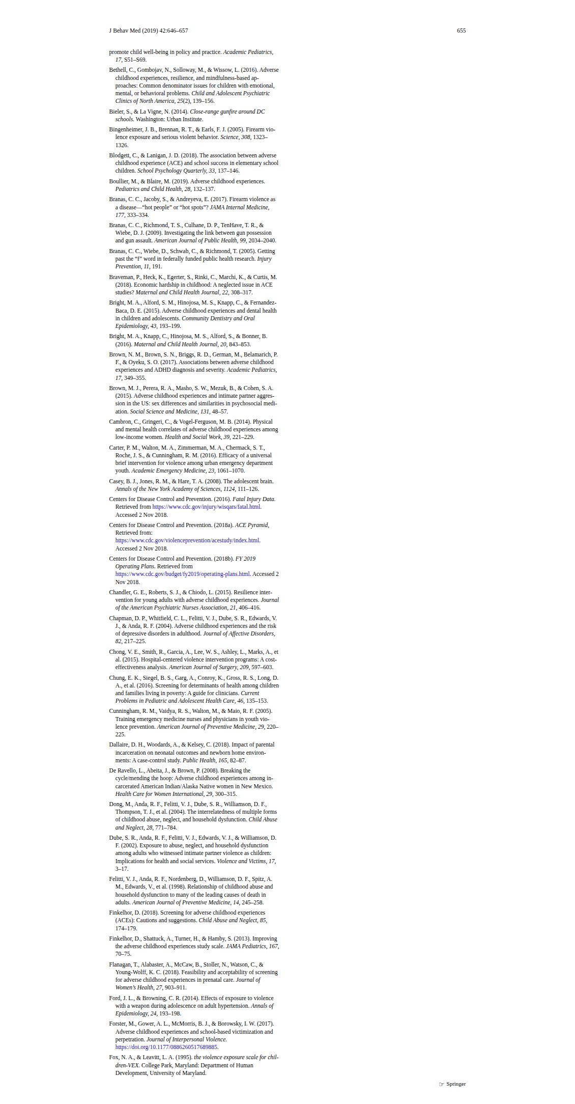J Behav Med (2019) 42:646–657
655
promote child well-being in policy and practice. Academic Pediatrics, 17, S51–S69.
Bethell, C., Gombojav, N., Solloway, M., & Wissow, L. (2016). Adverse childhood experiences, resilience, and mindfulness-based approaches: Common denominator issues for children with emotional, mental, or behavioral problems. Child and Adolescent Psychiatric Clinics of North America, 25(2), 139–156.
Bieler, S., & La Vigne, N. (2014). Close-range gunfire around DC schools. Washington: Urban Institute.
Bingenheimer, J. B., Brennan, R. T., & Earls, F. J. (2005). Firearm violence exposure and serious violent behavior. Science, 308, 1323–1326.
Blodgett, C., & Lanigan, J. D. (2018). The association between adverse childhood experience (ACE) and school success in elementary school children. School Psychology Quarterly, 33, 137–146.
Boullier, M., & Blaire, M. (2019). Adverse childhood experiences. Pediatrics and Child Health, 28, 132–137.
Branas, C. C., Jacoby, S., & Andreyeva, E. (2017). Firearm violence as a disease—“hot people” or “hot spots”? JAMA Internal Medicine, 177, 333–334.
Branas, C. C., Richmond, T. S., Culhane, D. P., TenHave, T. R., & Wiebe, D. J. (2009). Investigating the link between gun possession and gun assault. American Journal of Public Health, 99, 2034–2040.
Branas, C. C., Wiebe, D., Schwab, C., & Richmond, T. (2005). Getting past the “f” word in federally funded public health research. Injury Prevention, 11, 191.
Braveman, P., Heck, K., Egerter, S., Rinki, C., Marchi, K., & Curtis, M. (2018). Economic hardship in childhood: A neglected issue in ACE studies? Maternal and Child Health Journal, 22, 308–317.
Bright, M. A., Alford, S. M., Hinojosa, M. S., Knapp, C., & Fernandez-Baca, D. E. (2015). Adverse childhood experiences and dental health in children and adolescents. Community Dentistry and Oral Epidemiology, 43, 193–199.
Bright, M. A., Knapp, C., Hinojosa, M. S., Alford, S., & Bonner, B. (2016). Maternal and Child Health Journal, 20, 843–853.
Brown, N. M., Brown, S. N., Briggs, R. D., German, M., Belamarich, P. F., & Oyeku, S. O. (2017). Associations between adverse childhood experiences and ADHD diagnosis and severity. Academic Pediatrics, 17, 349–355.
Brown, M. J., Perera, R. A., Masho, S. W., Mezuk, B., & Cohen, S. A. (2015). Adverse childhood experiences and intimate partner aggression in the US: sex differences and similarities in psychosocial mediation. Social Science and Medicine, 131, 48–57.
Cambron, C., Gringeri, C., & Vogel-Ferguson, M. B. (2014). Physical and mental health correlates of adverse childhood experiences among low-income women. Health and Social Work, 39, 221–229.
Carter, P. M., Walton, M. A., Zimmerman, M. A., Chermack, S. T., Roche, J. S., & Cunningham, R. M. (2016). Efficacy of a universal brief intervention for violence among urban emergency department youth. Academic Emergency Medicine, 23, 1061–1070.
Casey, B. J., Jones, R. M., & Hare, T. A. (2008). The adolescent brain. Annals of the New York Academy of Sciences, 1124, 111–126.
Centers for Disease Control and Prevention. (2016). Fatal Injury Data. Retrieved from https://www.cdc.gov/injury/wisqars/fatal.html. Accessed 2 Nov 2018.
Centers for Disease Control and Prevention. (2018a). ACE Pyramid, Retrieved from: https://www.cdc.gov/violenceprevention/acestudy/index.html. Accessed 2 Nov 2018.
Centers for Disease Control and Prevention. (2018b). FY 2019 Operating Plans. Retrieved from https://www.cdc.gov/budget/fy2019/operating-plans.html. Accessed 2 Nov 2018.
Chandler, G. E., Roberts, S. J., & Chiodo, L. (2015). Resilience intervention for young adults with adverse childhood experiences. Journal of the American Psychiatric Nurses Association, 21, 406–416.
Chapman, D. P., Whitfield, C. L., Felitti, V. J., Dube, S. R., Edwards, V. J., & Anda, R. F. (2004). Adverse childhood experiences and the risk of depressive disorders in adulthood. Journal of Affective Disorders, 82, 217–225.
Chong, V. E., Smith, R., Garcia, A., Lee, W. S., Ashley, L., Marks, A., et al. (2015). Hospital-centered violence intervention programs: A cost-effectiveness analysis. American Journal of Surgery, 209, 597–603.
Chung, E. K., Siegel, B. S., Garg, A., Conroy, K., Gross, R. S., Long, D. A., et al. (2016). Screening for determinants of health among children and families living in poverty: A guide for clinicians. Current Problems in Pediatric and Adolescent Health Care, 46, 135–153.
Cunningham, R. M., Vaidya, R. S., Walton, M., & Maio, R. F. (2005). Training emergency medicine nurses and physicians in youth violence prevention. American Journal of Preventive Medicine, 29, 220–225.
Dallaire, D. H., Woodards, A., & Kelsey, C. (2018). Impact of parental incarceration on neonatal outcomes and newborn home environments: A case-control study. Public Health, 165, 82–87.
De Ravello, L., Abeita, J., & Brown, P. (2008). Breaking the cycle/mending the hoop: Adverse childhood experiences among incarcerated American Indian/Alaska Native women in New Mexico. Health Care for Women International, 29, 300–315.
Dong, M., Anda, R. F., Felitti, V. J., Dube, S. R., Williamson, D. F., Thompson, T. J., et al. (2004). The interrelatedness of multiple forms of childhood abuse, neglect, and household dysfunction. Child Abuse and Neglect, 28, 771–784.
Dube, S. R., Anda, R. F., Felitti, V. J., Edwards, V. J., & Williamson, D. F. (2002). Exposure to abuse, neglect, and household dysfunction among adults who witnessed intimate partner violence as children: Implications for health and social services. Violence and Victims, 17, 3–17.
Felitti, V. J., Anda, R. F., Nordenberg, D., Williamson, D. F., Spitz, A. M., Edwards, V., et al. (1998). Relationship of childhood abuse and household dysfunction to many of the leading causes of death in adults. American Journal of Preventive Medicine, 14, 245–258.
Finkelhor, D. (2018). Screening for adverse childhood experiences (ACEs): Cautions and suggestions. Child Abuse and Neglect, 85, 174–179.
Finkelhor, D., Shattuck, A., Turner, H., & Hamby, S. (2013). Improving the adverse childhood experiences study scale. JAMA Pediatrics, 167, 70–75.
Flanagan, T., Alabaster, A., McCaw, B., Stoller, N., Watson, C., & Young-Wolff, K. C. (2018). Feasibility and acceptability of screening for adverse childhood experiences in prenatal care. Journal of Women’s Health, 27, 903–911.
Ford, J. L., & Browning, C. R. (2014). Effects of exposure to violence with a weapon during adolescence on adult hypertension. Annals of Epidemiology, 24, 193–198.
Forster, M., Gower, A. L., McMorris, B. J., & Borowsky, I. W. (2017). Adverse childhood experiences and school-based victimization and perpetration. Journal of Interpersonal Violence. https://doi.org/10.1177/0886260517689885.
Fox, N. A., & Leavitt, L. A. (1995). the violence exposure scale for children-VEX. College Park, Maryland: Department of Human Development, University of Maryland.
☞ Springer